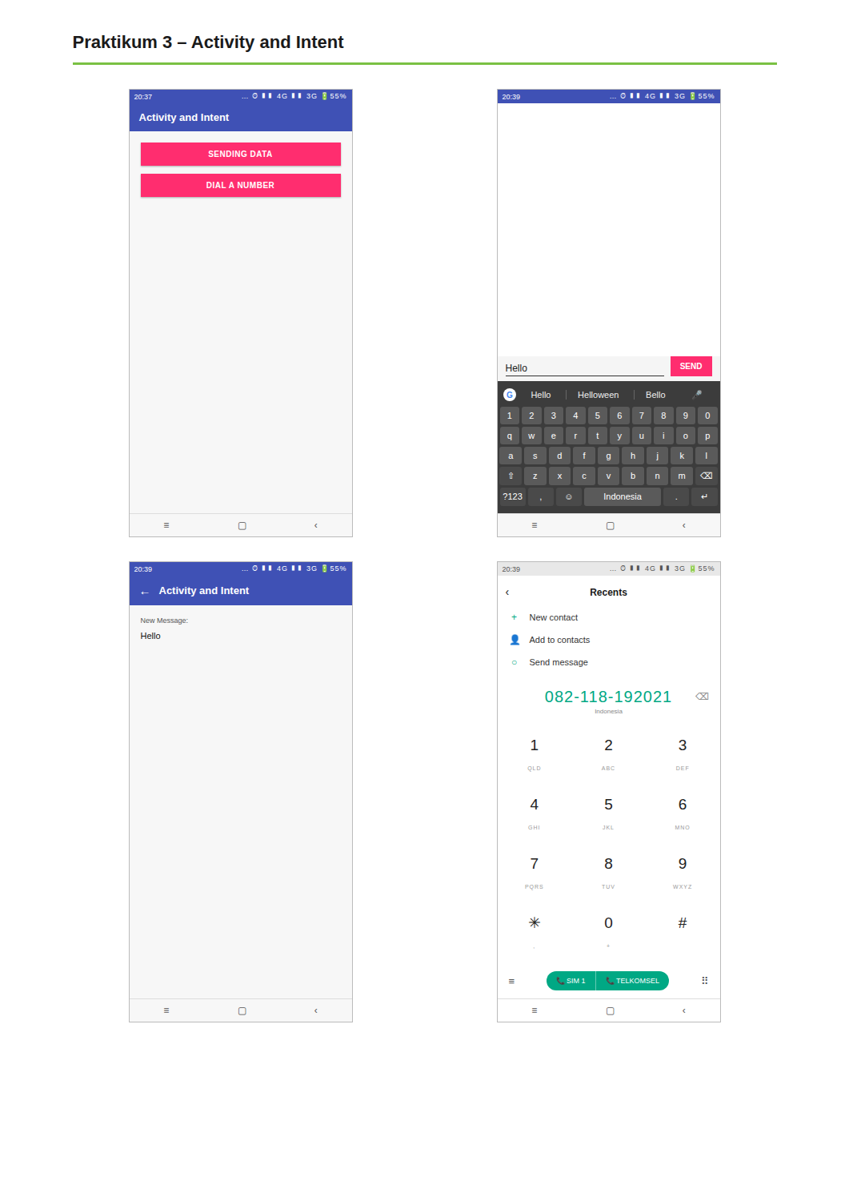Praktikum 3 – Activity and Intent
20:37 … ⏱ ▮▮ 4G ▮▮ 3G 🔋55%
Activity and Intent
SENDING DATA DIAL A NUMBER
≡▢‹
20:39 … ⏱ ▮▮ 4G ▮▮ 3G 🔋55%
Hello
SEND
G
Hello Helloween Bello 🎤
1
2
3
4
5
6
7
8
9
0
q
w
e
r
t
y
u
i
o
p
a
s
d
f
g
h
j
k
l
⇧
z
x
c
v
b
n
m
⌫
?123
,
☺
Indonesia
.
↵
≡▢‹
20:39 … ⏱ ▮▮ 4G ▮▮ 3G 🔋55%
← Activity and Intent
New Message:
Hello
≡▢‹
20:39 … ⏱ ▮▮ 4G ▮▮ 3G 🔋55%
‹Recents
+ New contact
👤 Add to contacts
○ Send message
082-118-192021
Indonesia
⌫
1
QLD
2
ABC
3
DEF
4
GHI
5
JKL
6
MNO
7
PQRS
8
TUV
9
WXYZ
✳
,
0
+
#
≡
📞 SIM 1 📞 TELKOMSEL
⠿
≡▢‹